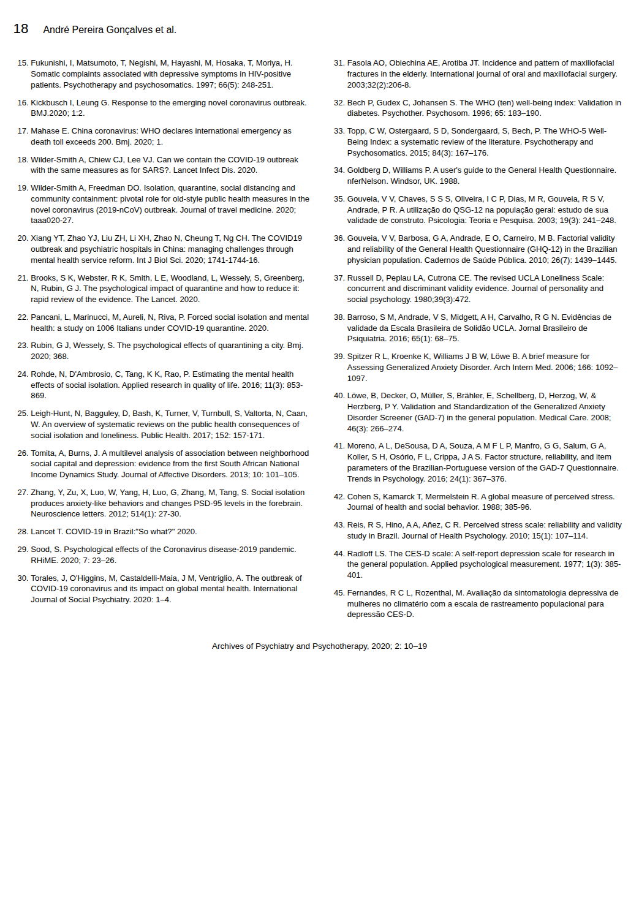18 André Pereira Gonçalves et al.
Fukunishi, I, Matsumoto, T, Negishi, M, Hayashi, M, Hosaka, T, Moriya, H. Somatic complaints associated with depressive symptoms in HIV-positive patients. Psychotherapy and psychosomatics. 1997; 66(5): 248-251.
Kickbusch I, Leung G. Response to the emerging novel coronavirus outbreak. BMJ.2020; 1:2.
Mahase E. China coronavirus: WHO declares international emergency as death toll exceeds 200. Bmj. 2020; 1.
Wilder-Smith A, Chiew CJ, Lee VJ. Can we contain the COVID-19 outbreak with the same measures as for SARS?. Lancet Infect Dis. 2020.
Wilder-Smith A, Freedman DO. Isolation, quarantine, social distancing and community containment: pivotal role for old-style public health measures in the novel coronavirus (2019-nCoV) outbreak. Journal of travel medicine. 2020; taaa020-27.
Xiang YT, Zhao YJ, Liu ZH, Li XH, Zhao N, Cheung T, Ng CH. The COVID19 outbreak and psychiatric hospitals in China: managing challenges through mental health service reform. Int J Biol Sci. 2020; 1741-1744-16.
Brooks, S K, Webster, R K, Smith, L E, Woodland, L, Wessely, S, Greenberg, N, Rubin, G J. The psychological impact of quarantine and how to reduce it: rapid review of the evidence. The Lancet. 2020.
Pancani, L, Marinucci, M, Aureli, N, Riva, P. Forced social isolation and mental health: a study on 1006 Italians under COVID-19 quarantine. 2020.
Rubin, G J, Wessely, S. The psychological effects of quarantining a city. Bmj. 2020; 368.
Rohde, N, D'Ambrosio, C, Tang, K K, Rao, P. Estimating the mental health effects of social isolation. Applied research in quality of life. 2016; 11(3): 853-869.
Leigh-Hunt, N, Bagguley, D, Bash, K, Turner, V, Turnbull, S, Valtorta, N, Caan, W. An overview of systematic reviews on the public health consequences of social isolation and loneliness. Public Health. 2017; 152: 157-171.
Tomita, A, Burns, J. A multilevel analysis of association between neighborhood social capital and depression: evidence from the first South African National Income Dynamics Study. Journal of Affective Disorders. 2013; 10: 101–105.
Zhang, Y, Zu, X, Luo, W, Yang, H, Luo, G, Zhang, M, Tang, S. Social isolation produces anxiety-like behaviors and changes PSD-95 levels in the forebrain. Neuroscience letters. 2012; 514(1): 27-30.
Lancet T. COVID-19 in Brazil:"So what?" 2020.
Sood, S. Psychological effects of the Coronavirus disease-2019 pandemic. RHiME. 2020; 7: 23–26.
Torales, J, O'Higgins, M, Castaldelli-Maia, J M, Ventriglio, A. The outbreak of COVID-19 coronavirus and its impact on global mental health. International Journal of Social Psychiatry. 2020: 1–4.
Fasola AO, Obiechina AE, Arotiba JT. Incidence and pattern of maxillofacial fractures in the elderly. International journal of oral and maxillofacial surgery. 2003;32(2):206-8.
Bech P, Gudex C, Johansen S. The WHO (ten) well-being index: Validation in diabetes. Psychother. Psychosom. 1996; 65: 183–190.
Topp, C W, Ostergaard, S D, Sondergaard, S, Bech, P. The WHO-5 Well-Being Index: a systematic review of the literature. Psychotherapy and Psychosomatics. 2015; 84(3): 167–176.
Goldberg D, Williams P. A user's guide to the General Health Questionnaire. nferNelson. Windsor, UK. 1988.
Gouveia, V V, Chaves, S S S, Oliveira, I C P, Dias, M R, Gouveia, R S V, Andrade, P R. A utilização do QSG-12 na população geral: estudo de sua validade de construto. Psicologia: Teoria e Pesquisa. 2003; 19(3): 241–248.
Gouveia, V V, Barbosa, G A, Andrade, E O, Carneiro, M B. Factorial validity and reliability of the General Health Questionnaire (GHQ-12) in the Brazilian physician population. Cadernos de Saúde Pública. 2010; 26(7): 1439–1445.
Russell D, Peplau LA, Cutrona CE. The revised UCLA Loneliness Scale: concurrent and discriminant validity evidence. Journal of personality and social psychology. 1980;39(3):472.
Barroso, S M, Andrade, V S, Midgett, A H, Carvalho, R G N. Evidências de validade da Escala Brasileira de Solidão UCLA. Jornal Brasileiro de Psiquiatria. 2016; 65(1): 68–75.
Spitzer R L, Kroenke K, Williams J B W, Löwe B. A brief measure for Assessing Generalized Anxiety Disorder. Arch Intern Med. 2006; 166: 1092–1097.
Löwe, B, Decker, O, Müller, S, Brähler, E, Schellberg, D, Herzog, W, & Herzberg, P Y. Validation and Standardization of the Generalized Anxiety Disorder Screener (GAD-7) in the general population. Medical Care. 2008; 46(3): 266–274.
Moreno, A L, DeSousa, D A, Souza, A M F L P, Manfro, G G, Salum, G A, Koller, S H, Osório, F L, Crippa, J A S. Factor structure, reliability, and item parameters of the Brazilian-Portuguese version of the GAD-7 Questionnaire. Trends in Psychology. 2016; 24(1): 367–376.
Cohen S, Kamarck T, Mermelstein R. A global measure of perceived stress. Journal of health and social behavior. 1988; 385-96.
Reis, R S, Hino, A A, Añez, C R. Perceived stress scale: reliability and validity study in Brazil. Journal of Health Psychology. 2010; 15(1): 107–114.
Radloff LS. The CES-D scale: A self-report depression scale for research in the general population. Applied psychological measurement. 1977; 1(3): 385-401.
Fernandes, R C L, Rozenthal, M. Avaliação da sintomatologia depressiva de mulheres no climatério com a escala de rastreamento populacional para depressão CES-D.
Archives of Psychiatry and Psychotherapy, 2020; 2: 10–19